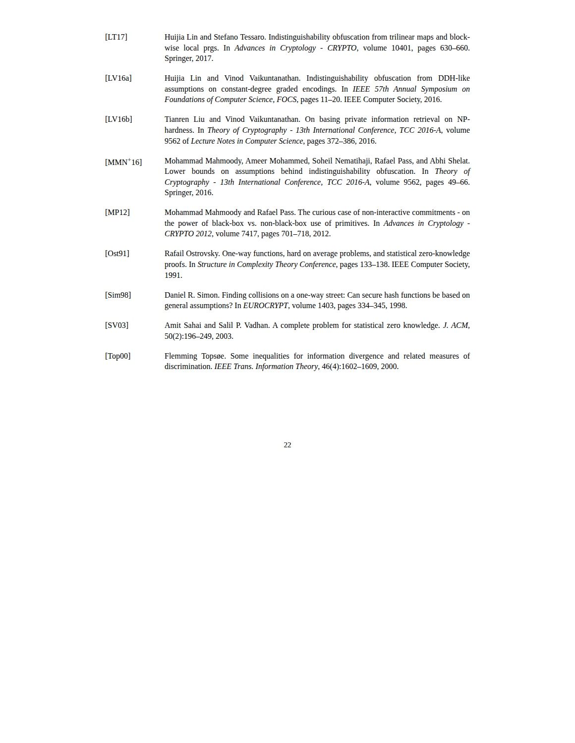[LT17]
Huijia Lin and Stefano Tessaro. Indistinguishability obfuscation from trilinear maps and block-wise local prgs. In Advances in Cryptology - CRYPTO, volume 10401, pages 630–660. Springer, 2017.
[LV16a]
Huijia Lin and Vinod Vaikuntanathan. Indistinguishability obfuscation from DDH-like assumptions on constant-degree graded encodings. In IEEE 57th Annual Symposium on Foundations of Computer Science, FOCS, pages 11–20. IEEE Computer Society, 2016.
[LV16b]
Tianren Liu and Vinod Vaikuntanathan. On basing private information retrieval on NP-hardness. In Theory of Cryptography - 13th International Conference, TCC 2016-A, volume 9562 of Lecture Notes in Computer Science, pages 372–386, 2016.
[MMN+16]
Mohammad Mahmoody, Ameer Mohammed, Soheil Nematihaji, Rafael Pass, and Abhi Shelat. Lower bounds on assumptions behind indistinguishability obfuscation. In Theory of Cryptography - 13th International Conference, TCC 2016-A, volume 9562, pages 49–66. Springer, 2016.
[MP12]
Mohammad Mahmoody and Rafael Pass. The curious case of non-interactive commitments - on the power of black-box vs. non-black-box use of primitives. In Advances in Cryptology - CRYPTO 2012, volume 7417, pages 701–718, 2012.
[Ost91]
Rafail Ostrovsky. One-way functions, hard on average problems, and statistical zero-knowledge proofs. In Structure in Complexity Theory Conference, pages 133–138. IEEE Computer Society, 1991.
[Sim98]
Daniel R. Simon. Finding collisions on a one-way street: Can secure hash functions be based on general assumptions? In EUROCRYPT, volume 1403, pages 334–345, 1998.
[SV03]
Amit Sahai and Salil P. Vadhan. A complete problem for statistical zero knowledge. J. ACM, 50(2):196–249, 2003.
[Top00]
Flemming Topsøe. Some inequalities for information divergence and related measures of discrimination. IEEE Trans. Information Theory, 46(4):1602–1609, 2000.
22